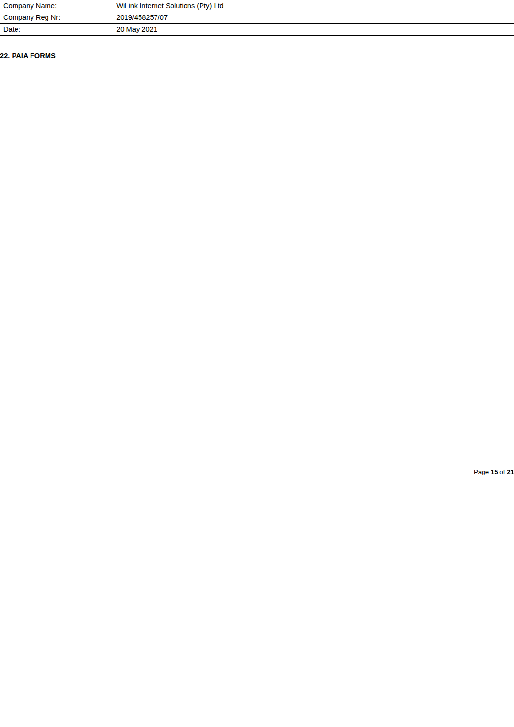| Company Name: | WiLink Internet Solutions (Pty) Ltd |
| Company Reg Nr: | 2019/458257/07 |
| Date: | 20 May 2021 |
22. PAIA FORMS
Page 15 of 21